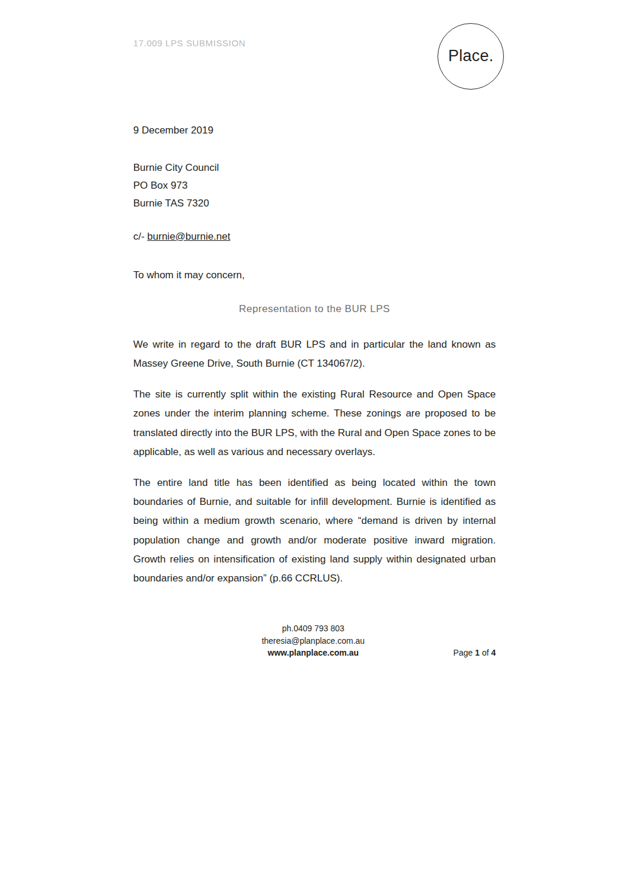17.009 LPS Submission
Place.
9 December 2019
Burnie City Council
PO Box 973
Burnie TAS 7320
c/- burnie@burnie.net
To whom it may concern,
Representation to the BUR LPS
We write in regard to the draft BUR LPS and in particular the land known as Massey Greene Drive, South Burnie (CT 134067/2).
The site is currently split within the existing Rural Resource and Open Space zones under the interim planning scheme. These zonings are proposed to be translated directly into the BUR LPS, with the Rural and Open Space zones to be applicable, as well as various and necessary overlays.
The entire land title has been identified as being located within the town boundaries of Burnie, and suitable for infill development. Burnie is identified as being within a medium growth scenario, where “demand is driven by internal population change and growth and/or moderate positive inward migration. Growth relies on intensification of existing land supply within designated urban boundaries and/or expansion” (p.66 CCRLUS).
ph.0409 793 803
theresia@planplace.com.au
www.planplace.com.au
Page 1 of 4